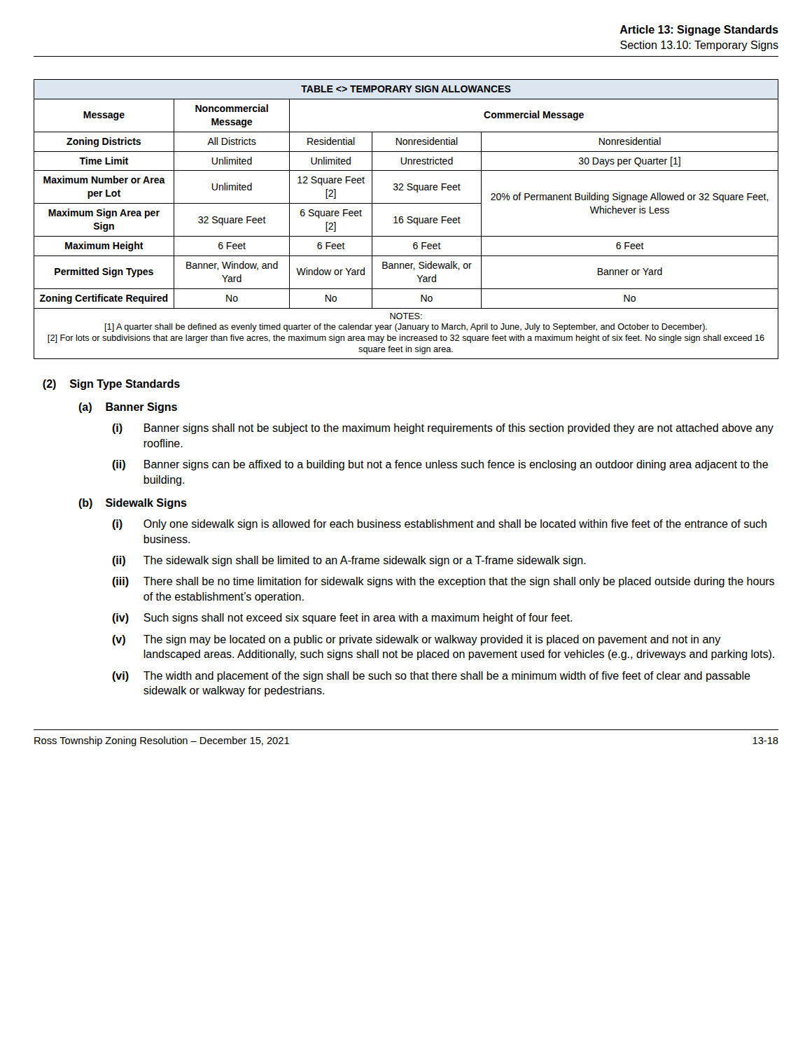Article 13: Signage Standards
Section 13.10: Temporary Signs
TABLE <> TEMPORARY SIGN ALLOWANCES
| Message | Noncommercial Message | Commercial Message |
| --- | --- | --- |
| Zoning Districts | All Districts | Residential | Nonresidential | Nonresidential |
| Time Limit | Unlimited | Unlimited | Unrestricted | 30 Days per Quarter [1] |
| Maximum Number or Area per Lot | Unlimited | 12 Square Feet [2] | 32 Square Feet | 20% of Permanent Building Signage Allowed or 32 Square Feet, Whichever is Less |
| Maximum Sign Area per Sign | 32 Square Feet | 6 Square Feet [2] | 16 Square Feet |
| Maximum Height | 6 Feet | 6 Feet | 6 Feet | 6 Feet |
| Permitted Sign Types | Banner, Window, and Yard | Window or Yard | Banner, Sidewalk, or Yard | Banner or Yard |
| Zoning Certificate Required | No | No | No | No |
| NOTES: [1] A quarter shall be defined as evenly timed quarter of the calendar year (January to March, April to June, July to September, and October to December). [2] For lots or subdivisions that are larger than five acres, the maximum sign area may be increased to 32 square feet with a maximum height of six feet. No single sign shall exceed 16 square feet in sign area. |
(2) Sign Type Standards
(a) Banner Signs
(i) Banner signs shall not be subject to the maximum height requirements of this section provided they are not attached above any roofline.
(ii) Banner signs can be affixed to a building but not a fence unless such fence is enclosing an outdoor dining area adjacent to the building.
(b) Sidewalk Signs
(i) Only one sidewalk sign is allowed for each business establishment and shall be located within five feet of the entrance of such business.
(ii) The sidewalk sign shall be limited to an A-frame sidewalk sign or a T-frame sidewalk sign.
(iii) There shall be no time limitation for sidewalk signs with the exception that the sign shall only be placed outside during the hours of the establishment’s operation.
(iv) Such signs shall not exceed six square feet in area with a maximum height of four feet.
(v) The sign may be located on a public or private sidewalk or walkway provided it is placed on pavement and not in any landscaped areas. Additionally, such signs shall not be placed on pavement used for vehicles (e.g., driveways and parking lots).
(vi) The width and placement of the sign shall be such so that there shall be a minimum width of five feet of clear and passable sidewalk or walkway for pedestrians.
Ross Township Zoning Resolution – December 15, 2021 13-18